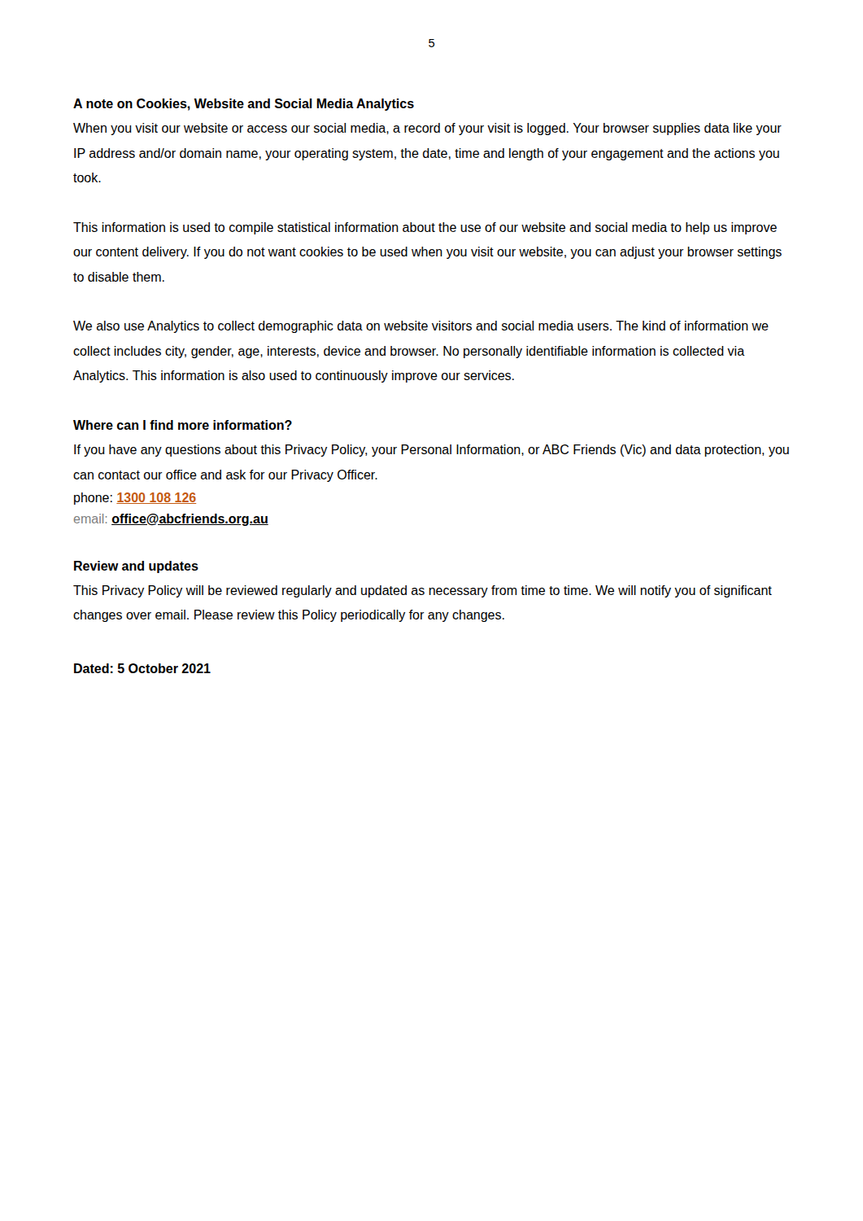5
A note on Cookies, Website and Social Media Analytics
When you visit our website or access our social media, a record of your visit is logged. Your browser supplies data like your IP address and/or domain name, your operating system, the date, time and length of your engagement and the actions you took.
This information is used to compile statistical information about the use of our website and social media to help us improve our content delivery. If you do not want cookies to be used when you visit our website, you can adjust your browser settings to disable them.
We also use Analytics to collect demographic data on website visitors and social media users. The kind of information we collect includes city, gender, age, interests, device and browser. No personally identifiable information is collected via Analytics. This information is also used to continuously improve our services.
Where can I find more information?
If you have any questions about this Privacy Policy, your Personal Information, or ABC Friends (Vic) and data protection, you can contact our office and ask for our Privacy Officer.
phone: 1300 108 126
email: office@abcfriends.org.au
Review and updates
This Privacy Policy will be reviewed regularly and updated as necessary from time to time. We will notify you of significant changes over email. Please review this Policy periodically for any changes.
Dated: 5 October 2021